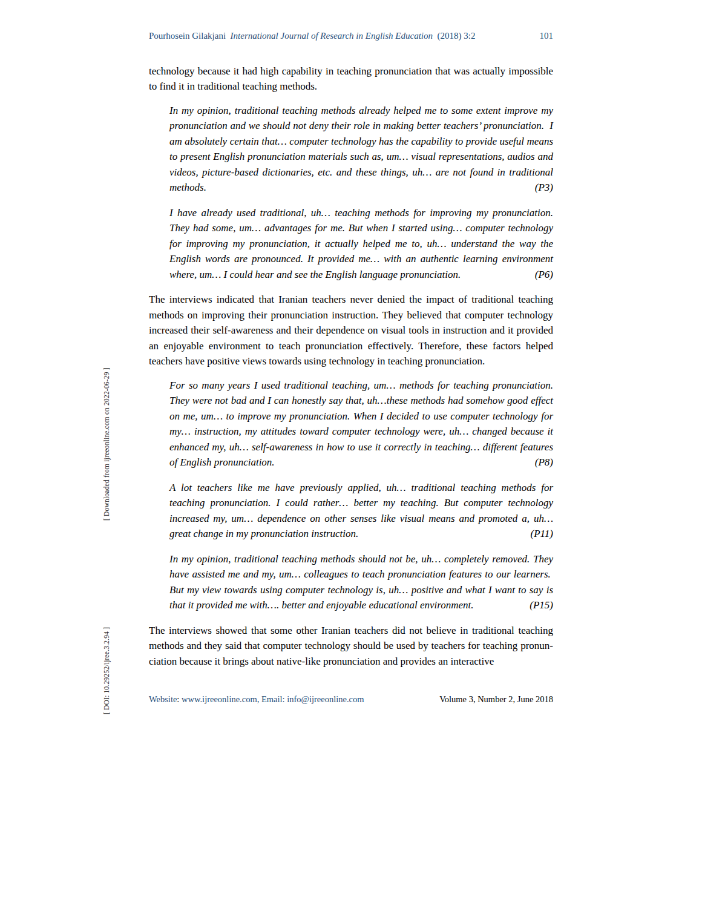[ DOI: 10.29252/ijree.3.2.94 ]
[ Downloaded from ijreeonline.com on 2022-06-29 ]
Pourhosein Gilakjani International Journal of Research in English Education (2018) 3:2
101
technology because it had high capability in teaching pronunciation that was actually impossible to find it in traditional teaching methods.
In my opinion, traditional teaching methods already helped me to some extent improve my pronunciation and we should not deny their role in making better teachers’ pronunciation. I am absolutely certain that… computer technology has the capability to provide useful means to present English pronunciation materials such as, um… visual representations, audios and videos, picture-based dictionaries, etc. and these things, uh… are not found in traditional methods.(P3)
I have already used traditional, uh… teaching methods for improving my pronunciation. They had some, um… advantages for me. But when I started using… computer technology for improving my pronunciation, it actually helped me to, uh… understand the way the English words are pronounced. It provided me… with an authentic learning environment where, um… I could hear and see the English language pronunciation.(P6)
The interviews indicated that Iranian teachers never denied the impact of traditional teaching methods on improving their pronunciation instruction. They believed that computer technology increased their self-awareness and their dependence on visual tools in instruction and it provided an enjoyable environment to teach pronunciation effectively. Therefore, these factors helped teachers have positive views towards using technology in teaching pronunciation.
For so many years I used traditional teaching, um… methods for teaching pronunciation. They were not bad and I can honestly say that, uh…these methods had somehow good effect on me, um… to improve my pronunciation. When I decided to use computer technology for my… instruction, my attitudes toward computer technology were, uh… changed because it enhanced my, uh… self-awareness in how to use it correctly in teaching… different features of English pronunciation.(P8)
A lot teachers like me have previously applied, uh… traditional teaching methods for teaching pronunciation. I could rather… better my teaching. But computer technology increased my, um… dependence on other senses like visual means and promoted a, uh… great change in my pronunciation instruction.(P11)
In my opinion, traditional teaching methods should not be, uh… completely removed. They have assisted me and my, um… colleagues to teach pronunciation features to our learners. But my view towards using computer technology is, uh… positive and what I want to say is that it provided me with…. better and enjoyable educational environment.(P15)
The interviews showed that some other Iranian teachers did not believe in traditional teaching methods and they said that computer technology should be used by teachers for teaching pronunciation because it brings about native-like pronunciation and provides an interactive
Website: www.ijreeonline.com, Email: info@ijreeonline.com
Volume 3, Number 2, June 2018